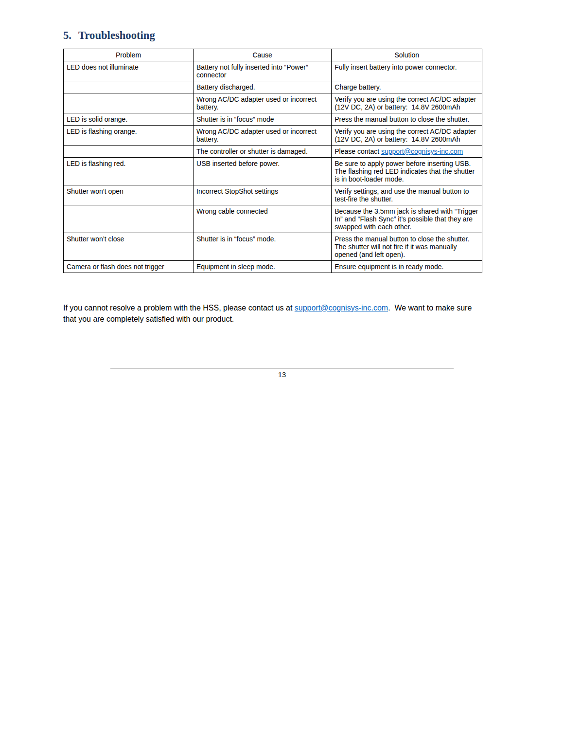5. Troubleshooting
| Problem | Cause | Solution |
| --- | --- | --- |
| LED does not illuminate | Battery not fully inserted into “Power” connector | Fully insert battery into power connector. |
| | Battery discharged. | Charge battery. |
| | Wrong AC/DC adapter used or incorrect battery. | Verify you are using the correct AC/DC adapter (12V DC, 2A) or battery: 14.8V 2600mAh |
| LED is solid orange. | Shutter is in “focus” mode | Press the manual button to close the shutter. |
| LED is flashing orange. | Wrong AC/DC adapter used or incorrect battery. | Verify you are using the correct AC/DC adapter (12V DC, 2A) or battery: 14.8V 2600mAh |
| | The controller or shutter is damaged. | Please contact support@cognisys-inc.com |
| LED is flashing red. | USB inserted before power. | Be sure to apply power before inserting USB. The flashing red LED indicates that the shutter is in boot-loader mode. |
| Shutter won’t open | Incorrect StopShot settings | Verify settings, and use the manual button to test-fire the shutter. |
| | Wrong cable connected | Because the 3.5mm jack is shared with “Trigger In” and “Flash Sync” it’s possible that they are swapped with each other. |
| Shutter won’t close | Shutter is in “focus” mode. | Press the manual button to close the shutter. The shutter will not fire if it was manually opened (and left open). |
| Camera or flash does not trigger | Equipment in sleep mode. | Ensure equipment is in ready mode. |
If you cannot resolve a problem with the HSS, please contact us at support@cognisys-inc.com. We want to make sure that you are completely satisfied with our product.
13